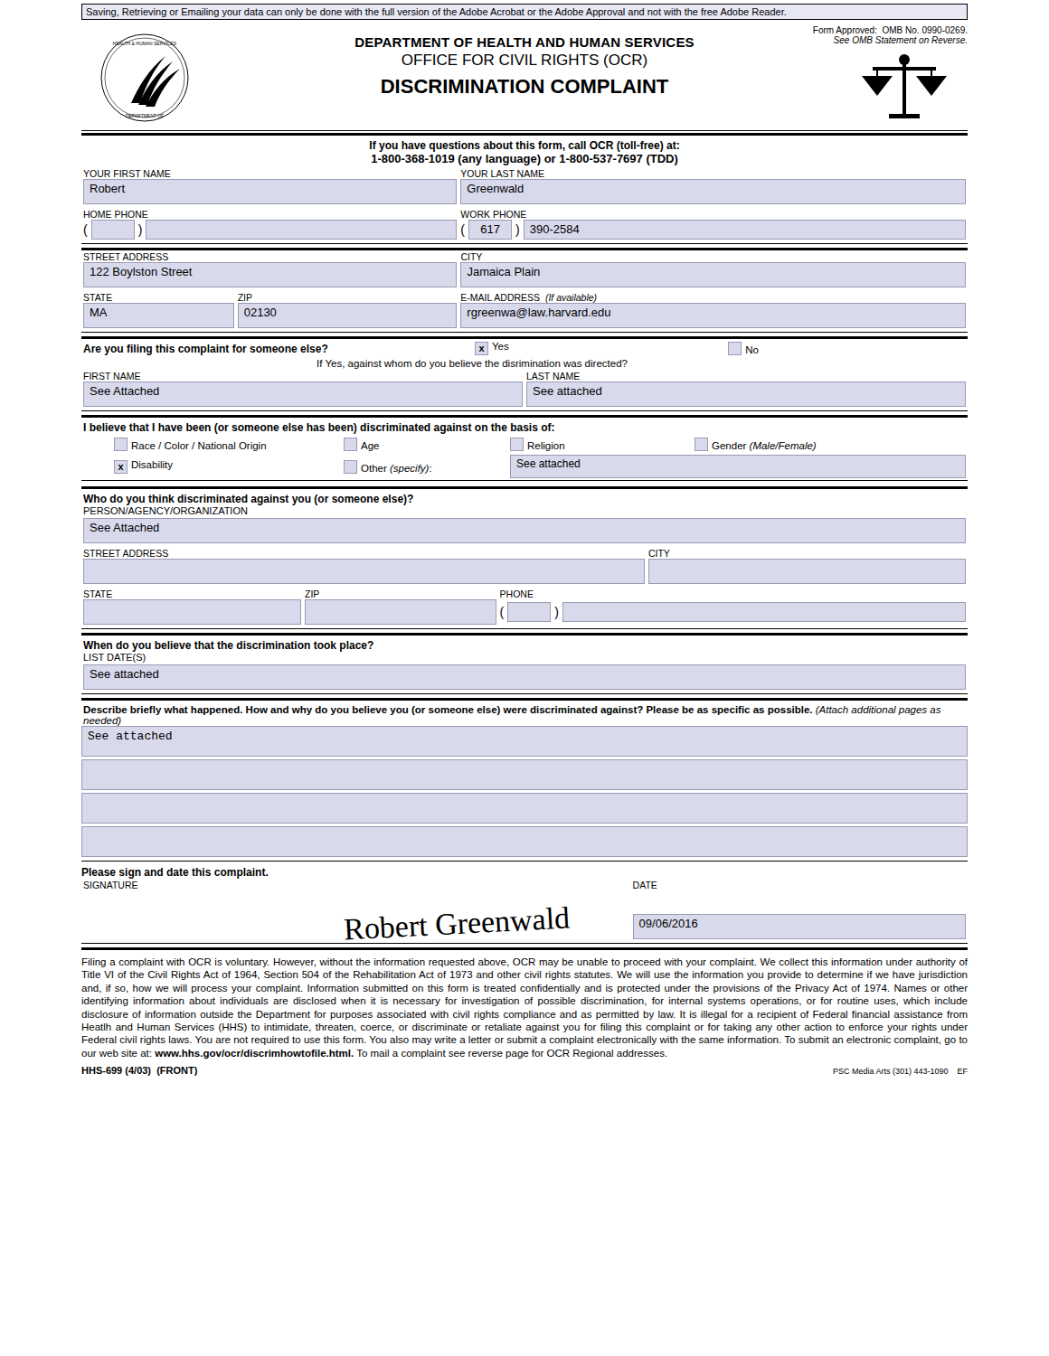Saving, Retrieving or Emailing your data can only be done with the full version of the Adobe Acrobat or the Adobe Approval and not with the free Adobe Reader.
Form Approved: OMB No. 0990-0269.
See OMB Statement on Reverse.
HEALTH & HUMAN SERVICES DEPARTMENT OF
DEPARTMENT OF HEALTH AND HUMAN SERVICES
OFFICE FOR CIVIL RIGHTS (OCR)
DISCRIMINATION COMPLAINT
If you have questions about this form, call OCR (toll-free) at:
1-800-368-1019 (any language) or 1-800-537-7697 (TDD)
| YOUR FIRST NAME | YOUR LAST NAME |
| Robert | Greenwald |
| HOME PHONE | WORK PHONE |
| ( ) | ( 617 ) 390-2584 |
| STREET ADDRESS | CITY |
| 122 Boylston Street | Jamaica Plain |
| STATE | ZIP | E-MAIL ADDRESS (If available) |
| MA | 02130 | rgreenwa@law.harvard.edu |
| Are you filing this complaint for someone else? | Yes | No | |
| If Yes, against whom do you believe the disrimination was directed? |
| FIRST NAME | LAST NAME |
| See Attached | See attached |
I believe that I have been (or someone else has been) discriminated against on the basis of:
| | Race / Color / National Origin | Age | Religion | Gender (Male/Female) |
| | Disability | Other (specify) : | See attached |
Who do you think discriminated against you (or someone else)?
PERSON/AGENCY/ORGANIZATION
| See Attached |
| STREET ADDRESS | CITY |
| STATE | ZIP | PHONE |
| | | ( ) |
When do you believe that the discrimination took place?
LIST DATE(S)
| See attached |
Describe briefly what happened. How and why do you believe you (or someone else) were discriminated against? Please be as specific as possible. (Attach additional pages as needed)
See attached
Please sign and date this complaint.
| SIGNATURE | DATE |
| Robert Greenwald | 09/06/2016 |
Filing a complaint with OCR is voluntary. However, without the information requested above, OCR may be unable to proceed with your complaint. We collect this information under authority of Title VI of the Civil Rights Act of 1964, Section 504 of the Rehabilitation Act of 1973 and other civil rights statutes. We will use the information you provide to determine if we have jurisdiction and, if so, how we will process your complaint. Information submitted on this form is treated confidentially and is protected under the provisions of the Privacy Act of 1974. Names or other identifying information about individuals are disclosed when it is necessary for investigation of possible discrimination, for internal systems operations, or for routine uses, which include disclosure of information outside the Department for purposes associated with civil rights compliance and as permitted by law. It is illegal for a recipient of Federal financial assistance from Heatlh and Human Services (HHS) to intimidate, threaten, coerce, or discriminate or retaliate against you for filing this complaint or for taking any other action to enforce your rights under Federal civil rights laws. You are not required to use this form. You also may write a letter or submit a complaint electronically with the same information. To submit an electronic complaint, go to our web site at: www.hhs.gov/ocr/discrimhowtofile.html. To mail a complaint see reverse page for OCR Regional addresses.
HHS-699 (4/03) (FRONT)
PSC Media Arts (301) 443-1090 EF